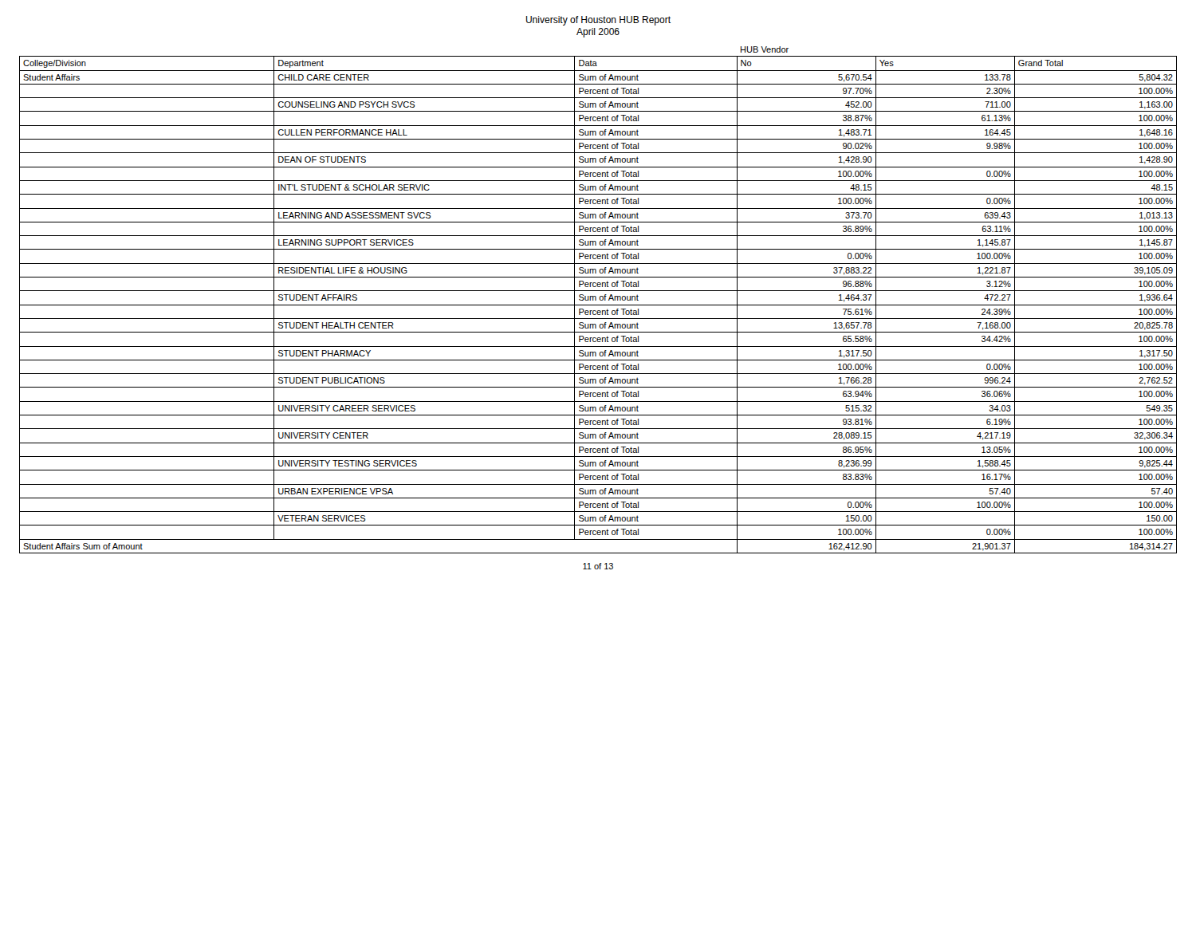University of Houston HUB Report
April 2006
| | | | HUB Vendor | | |
| College/Division | Department | Data | No | Yes | Grand Total |
| Student Affairs | CHILD CARE CENTER | Sum of Amount | 5,670.54 | 133.78 | 5,804.32 |
| | | Percent of Total | 97.70% | 2.30% | 100.00% |
| | COUNSELING AND PSYCH SVCS | Sum of Amount | 452.00 | 711.00 | 1,163.00 |
| | | Percent of Total | 38.87% | 61.13% | 100.00% |
| | CULLEN PERFORMANCE HALL | Sum of Amount | 1,483.71 | 164.45 | 1,648.16 |
| | | Percent of Total | 90.02% | 9.98% | 100.00% |
| | DEAN OF STUDENTS | Sum of Amount | 1,428.90 | | 1,428.90 |
| | | Percent of Total | 100.00% | 0.00% | 100.00% |
| | INT'L STUDENT & SCHOLAR SERVIC | Sum of Amount | 48.15 | | 48.15 |
| | | Percent of Total | 100.00% | 0.00% | 100.00% |
| | LEARNING AND ASSESSMENT SVCS | Sum of Amount | 373.70 | 639.43 | 1,013.13 |
| | | Percent of Total | 36.89% | 63.11% | 100.00% |
| | LEARNING SUPPORT SERVICES | Sum of Amount | | 1,145.87 | 1,145.87 |
| | | Percent of Total | 0.00% | 100.00% | 100.00% |
| | RESIDENTIAL LIFE & HOUSING | Sum of Amount | 37,883.22 | 1,221.87 | 39,105.09 |
| | | Percent of Total | 96.88% | 3.12% | 100.00% |
| | STUDENT AFFAIRS | Sum of Amount | 1,464.37 | 472.27 | 1,936.64 |
| | | Percent of Total | 75.61% | 24.39% | 100.00% |
| | STUDENT HEALTH CENTER | Sum of Amount | 13,657.78 | 7,168.00 | 20,825.78 |
| | | Percent of Total | 65.58% | 34.42% | 100.00% |
| | STUDENT PHARMACY | Sum of Amount | 1,317.50 | | 1,317.50 |
| | | Percent of Total | 100.00% | 0.00% | 100.00% |
| | STUDENT PUBLICATIONS | Sum of Amount | 1,766.28 | 996.24 | 2,762.52 |
| | | Percent of Total | 63.94% | 36.06% | 100.00% |
| | UNIVERSITY CAREER SERVICES | Sum of Amount | 515.32 | 34.03 | 549.35 |
| | | Percent of Total | 93.81% | 6.19% | 100.00% |
| | UNIVERSITY CENTER | Sum of Amount | 28,089.15 | 4,217.19 | 32,306.34 |
| | | Percent of Total | 86.95% | 13.05% | 100.00% |
| | UNIVERSITY TESTING SERVICES | Sum of Amount | 8,236.99 | 1,588.45 | 9,825.44 |
| | | Percent of Total | 83.83% | 16.17% | 100.00% |
| | URBAN EXPERIENCE VPSA | Sum of Amount | | 57.40 | 57.40 |
| | | Percent of Total | 0.00% | 100.00% | 100.00% |
| | VETERAN SERVICES | Sum of Amount | 150.00 | | 150.00 |
| | | Percent of Total | 100.00% | 0.00% | 100.00% |
| Student Affairs Sum of Amount | 162,412.90 | 21,901.37 | 184,314.27 |
11 of 13